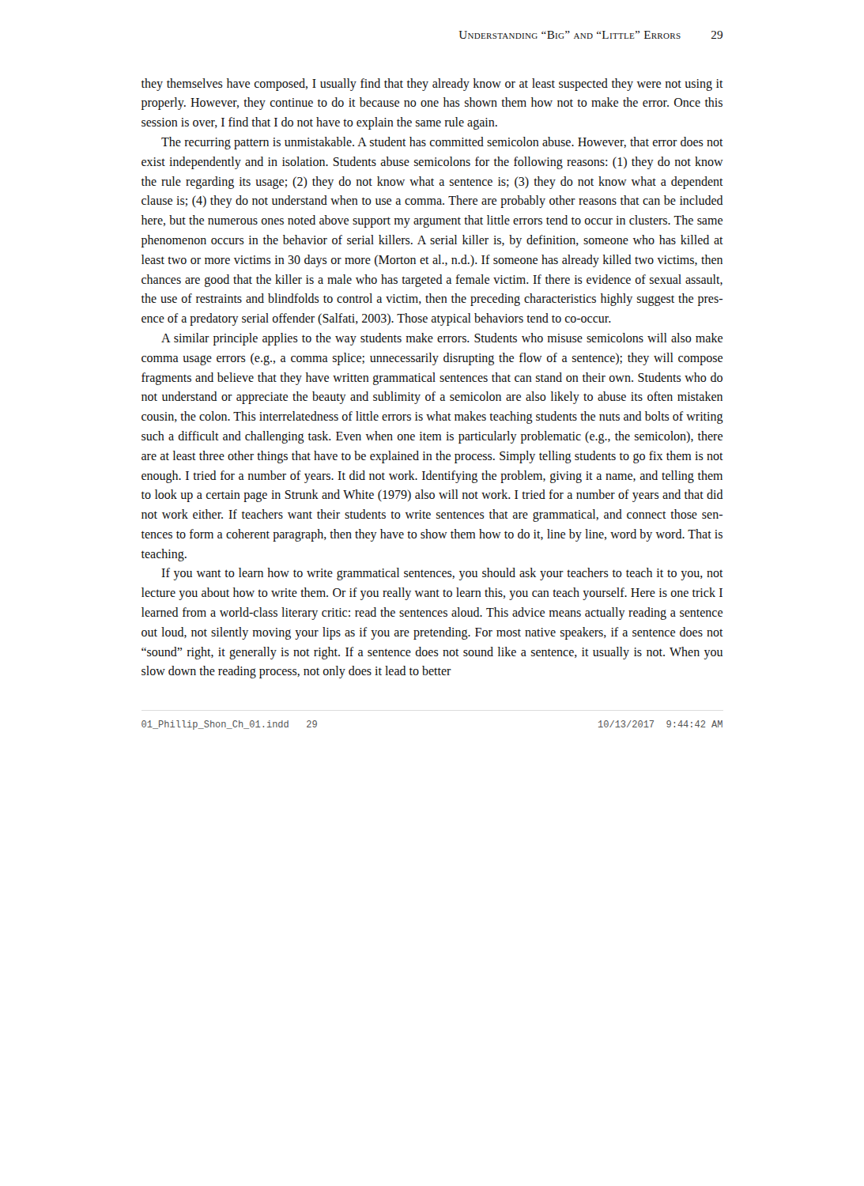Understanding “Big” and “Little” Errors 29
they themselves have composed, I usually find that they already know or at least suspected they were not using it properly. However, they continue to do it because no one has shown them how not to make the error. Once this session is over, I find that I do not have to explain the same rule again.
The recurring pattern is unmistakable. A student has committed semicolon abuse. However, that error does not exist independently and in isolation. Students abuse semicolons for the following reasons: (1) they do not know the rule regarding its usage; (2) they do not know what a sentence is; (3) they do not know what a dependent clause is; (4) they do not understand when to use a comma. There are probably other reasons that can be included here, but the numerous ones noted above support my argument that little errors tend to occur in clusters. The same phenomenon occurs in the behavior of serial killers. A serial killer is, by definition, someone who has killed at least two or more victims in 30 days or more (Morton et al., n.d.). If someone has already killed two victims, then chances are good that the killer is a male who has targeted a female victim. If there is evidence of sexual assault, the use of restraints and blindfolds to control a victim, then the preceding characteristics highly suggest the presence of a predatory serial offender (Salfati, 2003). Those atypical behaviors tend to co-occur.
A similar principle applies to the way students make errors. Students who misuse semicolons will also make comma usage errors (e.g., a comma splice; unnecessarily disrupting the flow of a sentence); they will compose fragments and believe that they have written grammatical sentences that can stand on their own. Students who do not understand or appreciate the beauty and sublimity of a semicolon are also likely to abuse its often mistaken cousin, the colon. This interrelatedness of little errors is what makes teaching students the nuts and bolts of writing such a difficult and challenging task. Even when one item is particularly problematic (e.g., the semicolon), there are at least three other things that have to be explained in the process. Simply telling students to go fix them is not enough. I tried for a number of years. It did not work. Identifying the problem, giving it a name, and telling them to look up a certain page in Strunk and White (1979) also will not work. I tried for a number of years and that did not work either. If teachers want their students to write sentences that are grammatical, and connect those sentences to form a coherent paragraph, then they have to show them how to do it, line by line, word by word. That is teaching.
If you want to learn how to write grammatical sentences, you should ask your teachers to teach it to you, not lecture you about how to write them. Or if you really want to learn this, you can teach yourself. Here is one trick I learned from a world-class literary critic: read the sentences aloud. This advice means actually reading a sentence out loud, not silently moving your lips as if you are pretending. For most native speakers, if a sentence does not “sound” right, it generally is not right. If a sentence does not sound like a sentence, it usually is not. When you slow down the reading process, not only does it lead to better
01_Phillip_Shon_Ch_01.indd 29 10/13/2017 9:44:42 AM